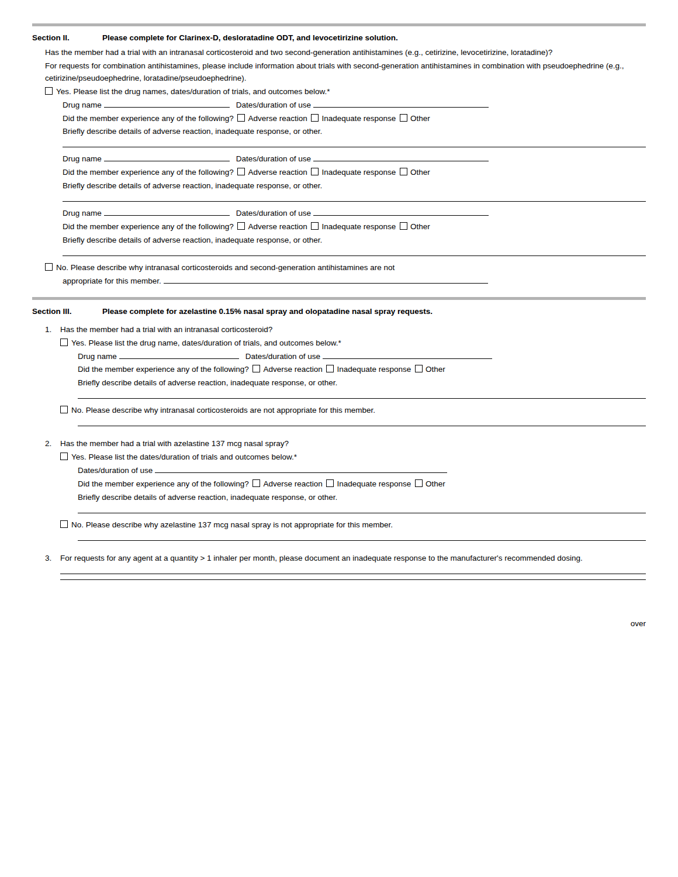Section II.
Please complete for Clarinex-D, desloratadine ODT, and levocetirizine solution.
Has the member had a trial with an intranasal corticosteroid and two second-generation antihistamines (e.g., cetirizine, levocetirizine, loratadine)?
For requests for combination antihistamines, please include information about trials with second-generation antihistamines in combination with pseudoephedrine (e.g., cetirizine/pseudoephedrine, loratadine/pseudoephedrine).
Yes. Please list the drug names, dates/duration of trials, and outcomes below.*
Drug name Dates/duration of use
Did the member experience any of the following? Adverse reaction Inadequate response Other
Briefly describe details of adverse reaction, inadequate response, or other.
Drug name Dates/duration of use
Did the member experience any of the following? Adverse reaction Inadequate response Other
Briefly describe details of adverse reaction, inadequate response, or other.
Drug name Dates/duration of use
Did the member experience any of the following? Adverse reaction Inadequate response Other
Briefly describe details of adverse reaction, inadequate response, or other.
No. Please describe why intranasal corticosteroids and second-generation antihistamines are not
appropriate for this member.
Section III.
Please complete for azelastine 0.15% nasal spray and olopatadine nasal spray requests.
1.
Has the member had a trial with an intranasal corticosteroid?
Yes. Please list the drug name, dates/duration of trials, and outcomes below.*
Drug name Dates/duration of use
Did the member experience any of the following? Adverse reaction Inadequate response Other
Briefly describe details of adverse reaction, inadequate response, or other.
No. Please describe why intranasal corticosteroids are not appropriate for this member.
2.
Has the member had a trial with azelastine 137 mcg nasal spray?
Yes. Please list the dates/duration of trials and outcomes below.*
Dates/duration of use
Did the member experience any of the following? Adverse reaction Inadequate response Other
Briefly describe details of adverse reaction, inadequate response, or other.
No. Please describe why azelastine 137 mcg nasal spray is not appropriate for this member.
3.
For requests for any agent at a quantity > 1 inhaler per month, please document an inadequate response to the manufacturer's recommended dosing.
over